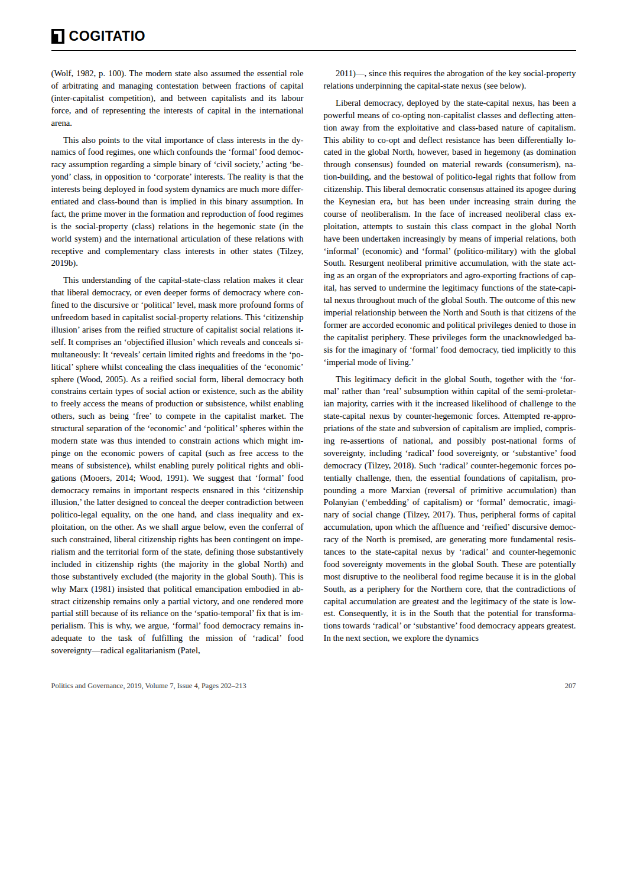COGITATIO
(Wolf, 1982, p. 100). The modern state also assumed the essential role of arbitrating and managing contestation between fractions of capital (inter-capitalist competition), and between capitalists and its labour force, and of representing the interests of capital in the international arena.
This also points to the vital importance of class interests in the dynamics of food regimes, one which confounds the ‘formal’ food democracy assumption regarding a simple binary of ‘civil society,’ acting ‘beyond’ class, in opposition to ‘corporate’ interests. The reality is that the interests being deployed in food system dynamics are much more differentiated and class-bound than is implied in this binary assumption. In fact, the prime mover in the formation and reproduction of food regimes is the social-property (class) relations in the hegemonic state (in the world system) and the international articulation of these relations with receptive and complementary class interests in other states (Tilzey, 2019b).
This understanding of the capital-state-class relation makes it clear that liberal democracy, or even deeper forms of democracy where confined to the discursive or ‘political’ level, mask more profound forms of unfreedom based in capitalist social-property relations. This ‘citizenship illusion’ arises from the reified structure of capitalist social relations itself. It comprises an ‘objectified illusion’ which reveals and conceals simultaneously: It ‘reveals’ certain limited rights and freedoms in the ‘political’ sphere whilst concealing the class inequalities of the ‘economic’ sphere (Wood, 2005). As a reified social form, liberal democracy both constrains certain types of social action or existence, such as the ability to freely access the means of production or subsistence, whilst enabling others, such as being ‘free’ to compete in the capitalist market. The structural separation of the ‘economic’ and ‘political’ spheres within the modern state was thus intended to constrain actions which might impinge on the economic powers of capital (such as free access to the means of subsistence), whilst enabling purely political rights and obligations (Mooers, 2014; Wood, 1991). We suggest that ‘formal’ food democracy remains in important respects ensnared in this ‘citizenship illusion,’ the latter designed to conceal the deeper contradiction between politico-legal equality, on the one hand, and class inequality and exploitation, on the other. As we shall argue below, even the conferral of such constrained, liberal citizenship rights has been contingent on imperialism and the territorial form of the state, defining those substantively included in citizenship rights (the majority in the global North) and those substantively excluded (the majority in the global South). This is why Marx (1981) insisted that political emancipation embodied in abstract citizenship remains only a partial victory, and one rendered more partial still because of its reliance on the ‘spatio-temporal’ fix that is imperialism. This is why, we argue, ‘formal’ food democracy remains inadequate to the task of fulfilling the mission of ‘radical’ food sovereignty—radical egalitarianism (Patel,
2011)—, since this requires the abrogation of the key social-property relations underpinning the capital-state nexus (see below).
Liberal democracy, deployed by the state-capital nexus, has been a powerful means of co-opting non-capitalist classes and deflecting attention away from the exploitative and class-based nature of capitalism. This ability to co-opt and deflect resistance has been differentially located in the global North, however, based in hegemony (as domination through consensus) founded on material rewards (consumerism), nation-building, and the bestowal of politico-legal rights that follow from citizenship. This liberal democratic consensus attained its apogee during the Keynesian era, but has been under increasing strain during the course of neoliberalism. In the face of increased neoliberal class exploitation, attempts to sustain this class compact in the global North have been undertaken increasingly by means of imperial relations, both ‘informal’ (economic) and ‘formal’ (politico-military) with the global South. Resurgent neoliberal primitive accumulation, with the state acting as an organ of the expropriators and agro-exporting fractions of capital, has served to undermine the legitimacy functions of the state-capital nexus throughout much of the global South. The outcome of this new imperial relationship between the North and South is that citizens of the former are accorded economic and political privileges denied to those in the capitalist periphery. These privileges form the unacknowledged basis for the imaginary of ‘formal’ food democracy, tied implicitly to this ‘imperial mode of living.’
This legitimacy deficit in the global South, together with the ‘formal’ rather than ‘real’ subsumption within capital of the semi-proletarian majority, carries with it the increased likelihood of challenge to the state-capital nexus by counter-hegemonic forces. Attempted re-appropriations of the state and subversion of capitalism are implied, comprising re-assertions of national, and possibly post-national forms of sovereignty, including ‘radical’ food sovereignty, or ‘substantive’ food democracy (Tilzey, 2018). Such ‘radical’ counter-hegemonic forces potentially challenge, then, the essential foundations of capitalism, propounding a more Marxian (reversal of primitive accumulation) than Polanyian (‘embedding’ of capitalism) or ‘formal’ democratic, imaginary of social change (Tilzey, 2017). Thus, peripheral forms of capital accumulation, upon which the affluence and ‘reified’ discursive democracy of the North is premised, are generating more fundamental resistances to the state-capital nexus by ‘radical’ and counter-hegemonic food sovereignty movements in the global South. These are potentially most disruptive to the neoliberal food regime because it is in the global South, as a periphery for the Northern core, that the contradictions of capital accumulation are greatest and the legitimacy of the state is lowest. Consequently, it is in the South that the potential for transformations towards ‘radical’ or ‘substantive’ food democracy appears greatest. In the next section, we explore the dynamics
Politics and Governance, 2019, Volume 7, Issue 4, Pages 202–213 207